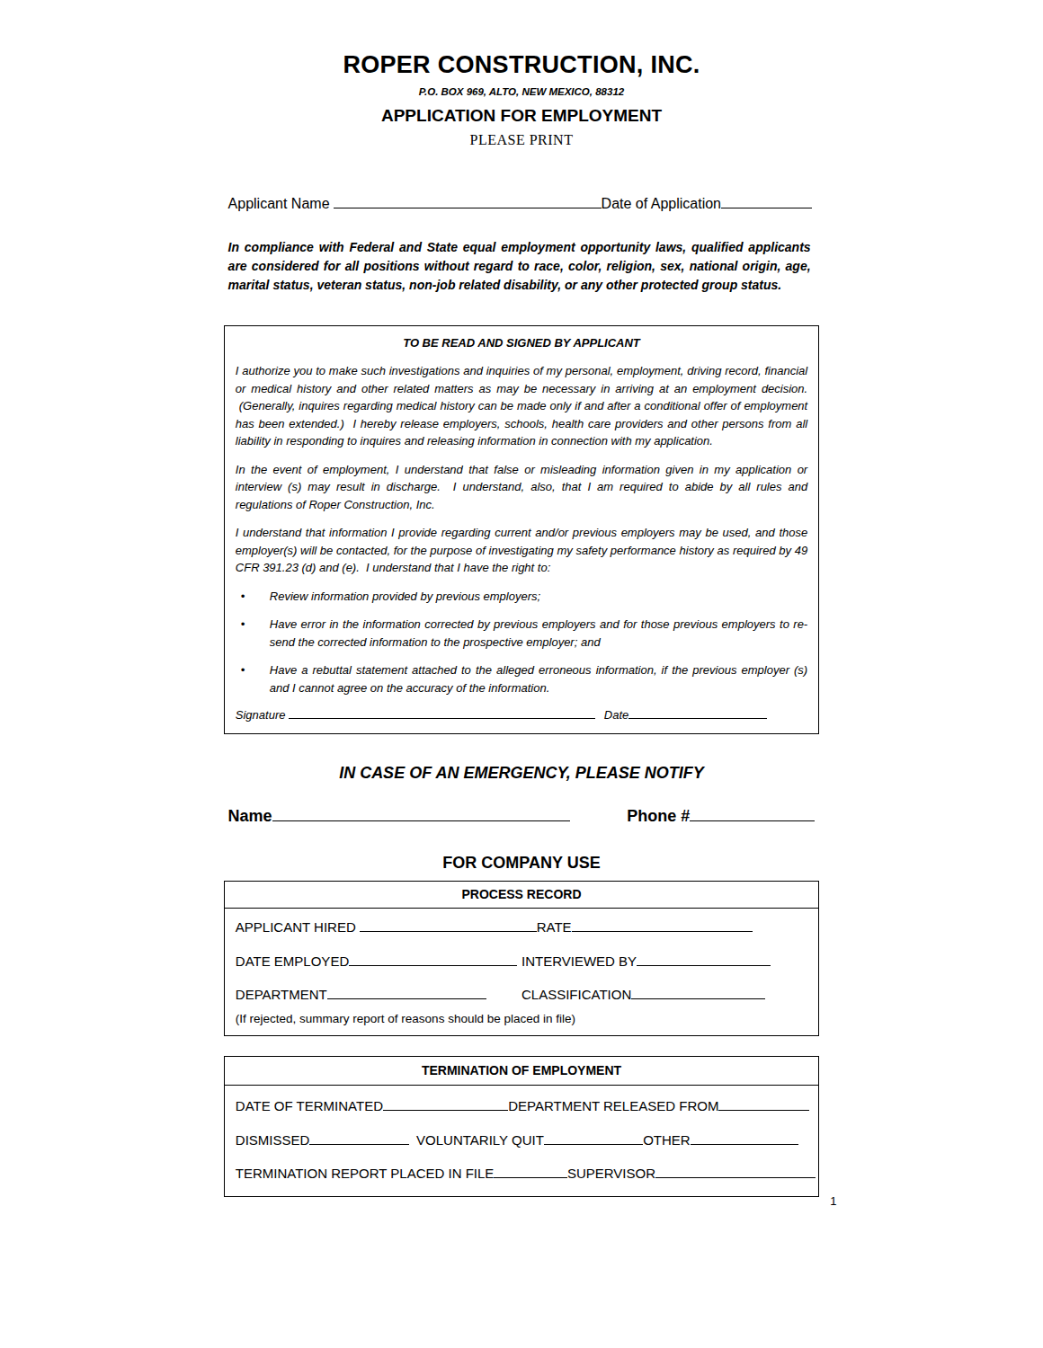ROPER CONSTRUCTION, INC.
P.O. BOX 969, ALTO, NEW MEXICO, 88312
APPLICATION FOR EMPLOYMENT
PLEASE PRINT
Applicant Name Date of Application
In compliance with Federal and State equal employment opportunity laws, qualified applicants are considered for all positions without regard to race, color, religion, sex, national origin, age, marital status, veteran status, non-job related disability, or any other protected group status.
TO BE READ AND SIGNED BY APPLICANT
I authorize you to make such investigations and inquiries of my personal, employment, driving record, financial or medical history and other related matters as may be necessary in arriving at an employment decision. (Generally, inquires regarding medical history can be made only if and after a conditional offer of employment has been extended.) I hereby release employers, schools, health care providers and other persons from all liability in responding to inquires and releasing information in connection with my application.
In the event of employment, I understand that false or misleading information given in my application or interview (s) may result in discharge. I understand, also, that I am required to abide by all rules and regulations of Roper Construction, Inc.
I understand that information I provide regarding current and/or previous employers may be used, and those employer(s) will be contacted, for the purpose of investigating my safety performance history as required by 49 CFR 391.23 (d) and (e). I understand that I have the right to:
Review information provided by previous employers;
Have error in the information corrected by previous employers and for those previous employers to re-send the corrected information to the prospective employer; and
Have a rebuttal statement attached to the alleged erroneous information, if the previous employer (s) and I cannot agree on the accuracy of the information.
Signature Date
IN CASE OF AN EMERGENCY, PLEASE NOTIFY
Name Phone #
FOR COMPANY USE
PROCESS RECORD
APPLICANT HIRED
RATE
DATE EMPLOYED
INTERVIEWED BY
DEPARTMENT
CLASSIFICATION
(If rejected, summary report of reasons should be placed in file)
TERMINATION OF EMPLOYMENT
DATE OF TERMINATED
DEPARTMENT RELEASED FROM
DISMISSED
VOLUNTARILY QUIT
OTHER
TERMINATION REPORT PLACED IN FILE
SUPERVISOR
1